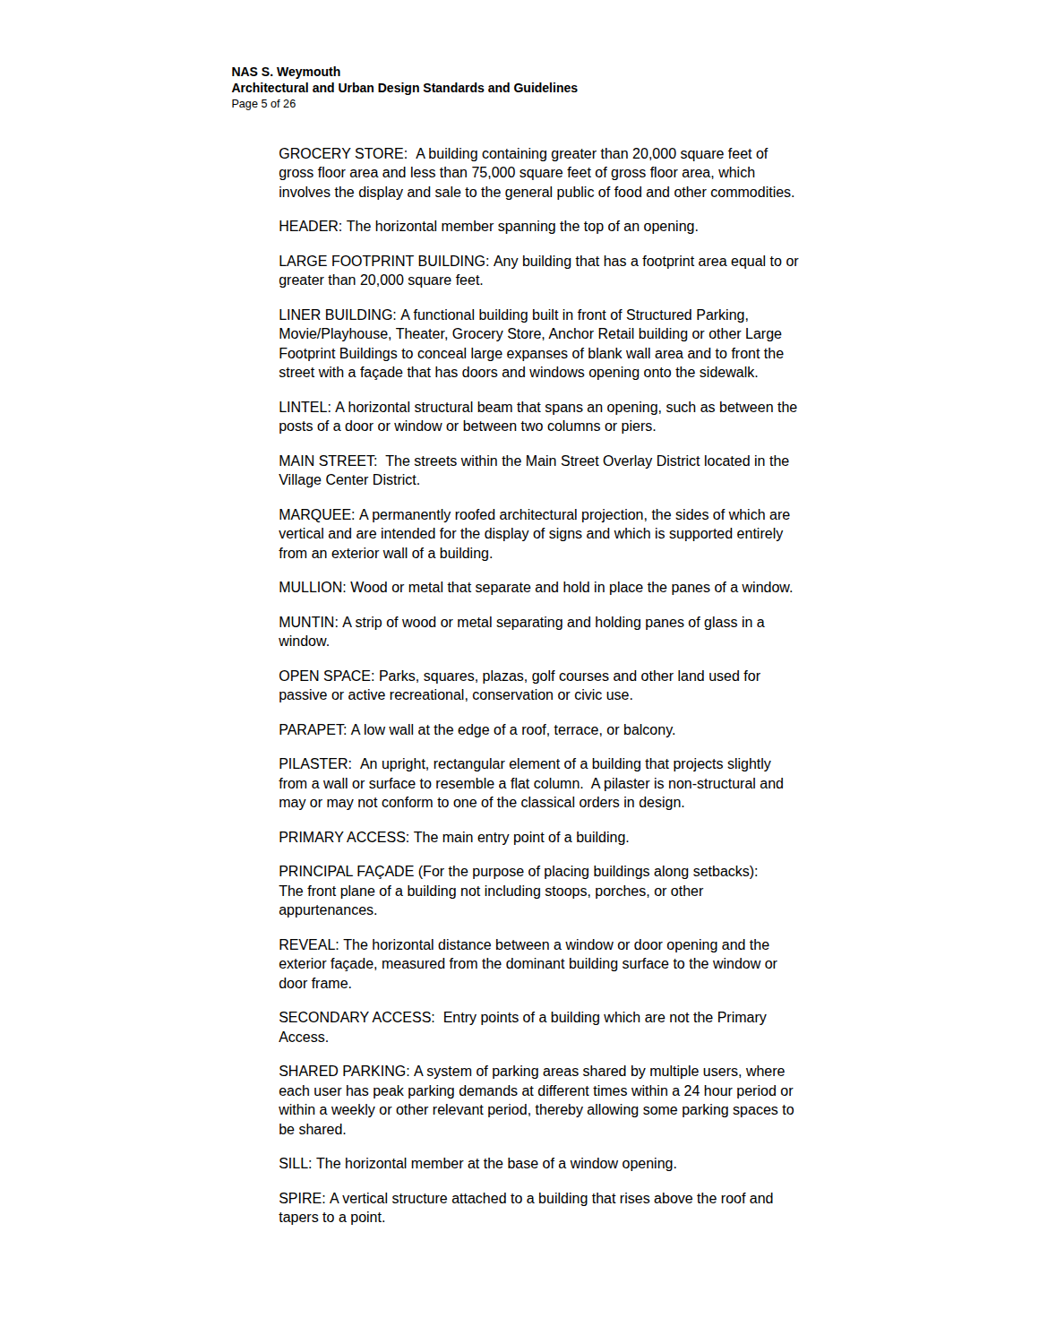NAS S. Weymouth
Architectural and Urban Design Standards and Guidelines
Page 5 of 26
GROCERY STORE:
A building containing greater than 20,000 square feet of gross floor area and less than 75,000 square feet of gross floor area, which involves the display and sale to the general public of food and other commodities.
HEADER:
The horizontal member spanning the top of an opening.
LARGE FOOTPRINT BUILDING:
Any building that has a footprint area equal to or greater than 20,000 square feet.
LINER BUILDING:
A functional building built in front of Structured Parking, Movie/Playhouse, Theater, Grocery Store, Anchor Retail building or other Large Footprint Buildings to conceal large expanses of blank wall area and to front the street with a façade that has doors and windows opening onto the sidewalk.
LINTEL:
A horizontal structural beam that spans an opening, such as between the posts of a door or window or between two columns or piers.
MAIN STREET:
The streets within the Main Street Overlay District located in the Village Center District.
MARQUEE:
A permanently roofed architectural projection, the sides of which are vertical and are intended for the display of signs and which is supported entirely from an exterior wall of a building.
MULLION:
Wood or metal that separate and hold in place the panes of a window.
MUNTIN:
A strip of wood or metal separating and holding panes of glass in a window.
OPEN SPACE:
Parks, squares, plazas, golf courses and other land used for passive or active recreational, conservation or civic use.
PARAPET:
A low wall at the edge of a roof, terrace, or balcony.
PILASTER:
An upright, rectangular element of a building that projects slightly from a wall or surface to resemble a flat column. A pilaster is non-structural and may or may not conform to one of the classical orders in design.
PRIMARY ACCESS:
The main entry point of a building.
PRINCIPAL FAÇADE (For the purpose of placing buildings along setbacks):
The front plane of a building not including stoops, porches, or other appurtenances.
REVEAL:
The horizontal distance between a window or door opening and the exterior façade, measured from the dominant building surface to the window or door frame.
SECONDARY ACCESS:
Entry points of a building which are not the Primary Access.
SHARED PARKING:
A system of parking areas shared by multiple users, where each user has peak parking demands at different times within a 24 hour period or within a weekly or other relevant period, thereby allowing some parking spaces to be shared.
SILL:
The horizontal member at the base of a window opening.
SPIRE:
A vertical structure attached to a building that rises above the roof and tapers to a point.